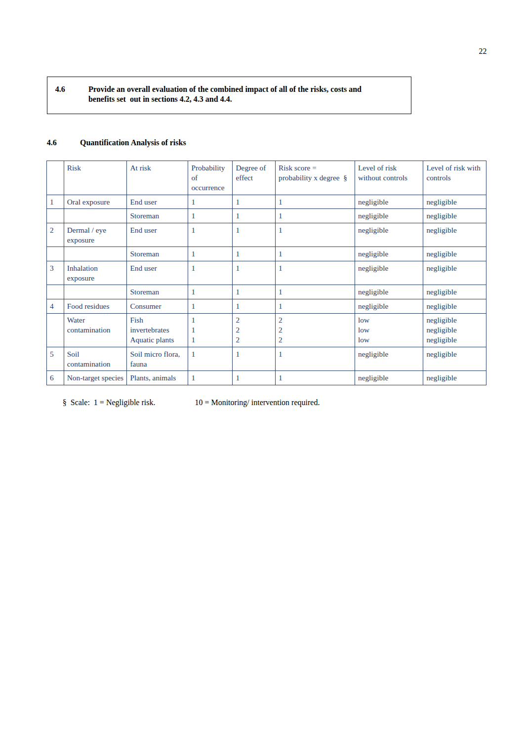22
4.6 Provide an overall evaluation of the combined impact of all of the risks, costs and benefits set out in sections 4.2, 4.3 and 4.4.
4.6 Quantification Analysis of risks
| | Risk | At risk | Probability of occurrence | Degree of effect | Risk score = probability x degree § | Level of risk without controls | Level of risk with controls |
| --- | --- | --- | --- | --- | --- | --- | --- |
| 1 | Oral exposure | End user | 1 | 1 | 1 | negligible | negligible |
| | | Storeman | 1 | 1 | 1 | negligible | negligible |
| 2 | Dermal / eye exposure | End user | 1 | 1 | 1 | negligible | negligible |
| | | Storeman | 1 | 1 | 1 | negligible | negligible |
| 3 | Inhalation exposure | End user | 1 | 1 | 1 | negligible | negligible |
| | | Storeman | 1 | 1 | 1 | negligible | negligible |
| 4 | Food residues | Consumer | 1 | 1 | 1 | negligible | negligible |
| | Water contamination | Fish invertebrates Aquatic plants | 1 1 1 | 2 2 2 | 2 2 2 | low low low | negligible negligible negligible |
| 5 | Soil contamination | Soil micro flora, fauna | 1 | 1 | 1 | negligible | negligible |
| 6 | Non-target species | Plants, animals | 1 | 1 | 1 | negligible | negligible |
§ Scale: 1 = Negligible risk. 10 = Monitoring/ intervention required.